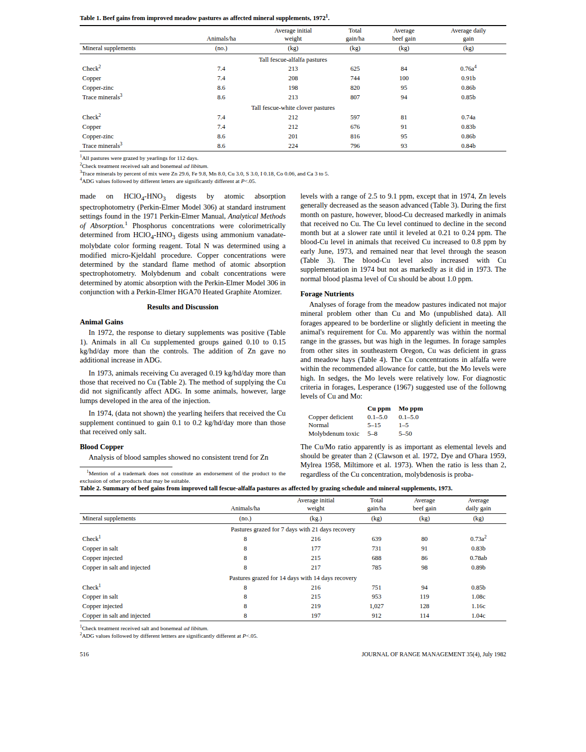Table 1. Beef gains from improved meadow pastures as affected mineral supplements, 1972 1 .
| | Animals/ha | Average initial weight | Total gain/ha | Average beef gain | Average daily gain |
| --- | --- | --- | --- | --- | --- |
| Mineral supplements | (no.) | (kg) | (kg) | (kg) | (kg) |
| Tall fescue-alfalfa pastures |
| Check 2 | 7.4 | 213 | 625 | 84 | 0.76a 4 |
| Copper | 7.4 | 208 | 744 | 100 | 0.91b |
| Copper-zinc | 8.6 | 198 | 820 | 95 | 0.86b |
| Trace minerals 3 | 8.6 | 213 | 807 | 94 | 0.85b |
| Tall fescue-white clover pastures |
| Check 2 | 7.4 | 212 | 597 | 81 | 0.74a |
| Copper | 7.4 | 212 | 676 | 91 | 0.83b |
| Copper-zinc | 8.6 | 201 | 816 | 95 | 0.86b |
| Trace minerals 3 | 8.6 | 224 | 796 | 93 | 0.84b |
1All pastures were grazed by yearlings for 112 days.
2Check treatment received salt and bonemeal ad libitum.
3Trace minerals by percent of mix were Zn 29.6, Fe 9.8, Mn 8.0, Cu 3.0, S 3.0, I 0.18, Co 0.06, and Ca 3 to 5.
4ADG values followed by different letters are significantly different at P<.05.
made on HClO4-HNO3 digests by atomic absorption spectrophotometry (Perkin-Elmer Model 306) at standard instrument settings found in the 1971 Perkin-Elmer Manual, Analytical Methods of Absorption.1 Phosphorus concentrations were colorimetrically determined from HClO4-HNO3 digests using ammonium vanadate-molybdate color forming reagent. Total N was determined using a modified micro-Kjeldahl procedure. Copper concentrations were determined by the standard flame method of atomic absorption spectrophotometry. Molybdenum and cobalt concentrations were determined by atomic absorption with the Perkin-Elmer Model 306 in conjunction with a Perkin-Elmer HGA70 Heated Graphite Atomizer.
Results and Discussion
Animal Gains
In 1972, the response to dietary supplements was positive (Table 1). Animals in all Cu supplemented groups gained 0.10 to 0.15 kg/hd/day more than the controls. The addition of Zn gave no additional increase in ADG.
In 1973, animals receiving Cu averaged 0.19 kg/hd/day more than those that received no Cu (Table 2). The method of supplying the Cu did not significantly affect ADG. In some animals, however, large lumps developed in the area of the injection.
In 1974, (data not shown) the yearling heifers that received the Cu supplement continued to gain 0.1 to 0.2 kg/hd/day more than those that received only salt.
Blood Copper
Analysis of blood samples showed no consistent trend for Zn
1Mention of a trademark does not constitute an endorsement of the product to the exclusion of other products that may be suitable.
levels with a range of 2.5 to 9.1 ppm, except that in 1974, Zn levels generally decreased as the season advanced (Table 3). During the first month on pasture, however, blood-Cu decreased markedly in animals that received no Cu. The Cu level continued to decline in the second month but at a slower rate until it leveled at 0.21 to 0.24 ppm. The blood-Cu level in animals that received Cu increased to 0.8 ppm by early June, 1973, and remained near that level through the season (Table 3). The blood-Cu level also increased with Cu supplementation in 1974 but not as markedly as it did in 1973. The normal blood plasma level of Cu should be about 1.0 ppm.
Forage Nutrients
Analyses of forage from the meadow pastures indicated not major mineral problem other than Cu and Mo (unpublished data). All forages appeared to be borderline or slightly deficient in meeting the animal's requirement for Cu. Mo apparently was within the normal range in the grasses, but was high in the legumes. In forage samples from other sites in southeastern Oregon, Cu was deficient in grass and meadow hays (Table 4). The Cu concentrations in alfalfa were within the recommended allowance for cattle, but the Mo levels were high. In sedges, the Mo levels were relatively low. For diagnostic criteria in forages, Lesperance (1967) suggested use of the followng levels of Cu and Mo:
| | Cu ppm | Mo ppm |
| Copper deficient | 0.1–5.0 | 0.1–5.0 |
| Normal | 5–15 | 1–5 |
| Molybdenum toxic | 5–8 | 5–50 |
The Cu/Mo ratio apparently is as important as elemental levels and should be greater than 2 (Clawson et al. 1972, Dye and O'hara 1959, Mylrea 1958, Miltimore et al. 1973). When the ratio is less than 2, regardless of the Cu concentration, molybdenosis is proba-
Table 2. Summary of beef gains from improved tall fescue-alfalfa pastures as affected by grazing schedule and mineral supplements, 1973.
| | Animals/ha | Average initial weight | Total gain/ha | Average beef gain | Average daily gain |
| --- | --- | --- | --- | --- | --- |
| Mineral supplements | (no.) | (kg.) | (kg) | (kg) | (kg) |
| Pastures grazed for 7 days with 21 days recovery |
| Check 1 | 8 | 216 | 639 | 80 | 0.73a 2 |
| Copper in salt | 8 | 177 | 731 | 91 | 0.83b |
| Copper injected | 8 | 215 | 688 | 86 | 0.78ab |
| Copper in salt and injected | 8 | 217 | 785 | 98 | 0.89b |
| Pastures grazed for 14 days with 14 days recovery |
| Check 1 | 8 | 216 | 751 | 94 | 0.85b |
| Copper in salt | 8 | 215 | 953 | 119 | 1.08c |
| Copper injected | 8 | 219 | 1,027 | 128 | 1.16c |
| Copper in salt and injected | 8 | 197 | 912 | 114 | 1.04c |
1Check treatment received salt and bonemeal ad libitum.
2ADG values followed by different lettters are significantly different at P<.05.
516 JOURNAL OF RANGE MANAGEMENT 35(4), July 1982